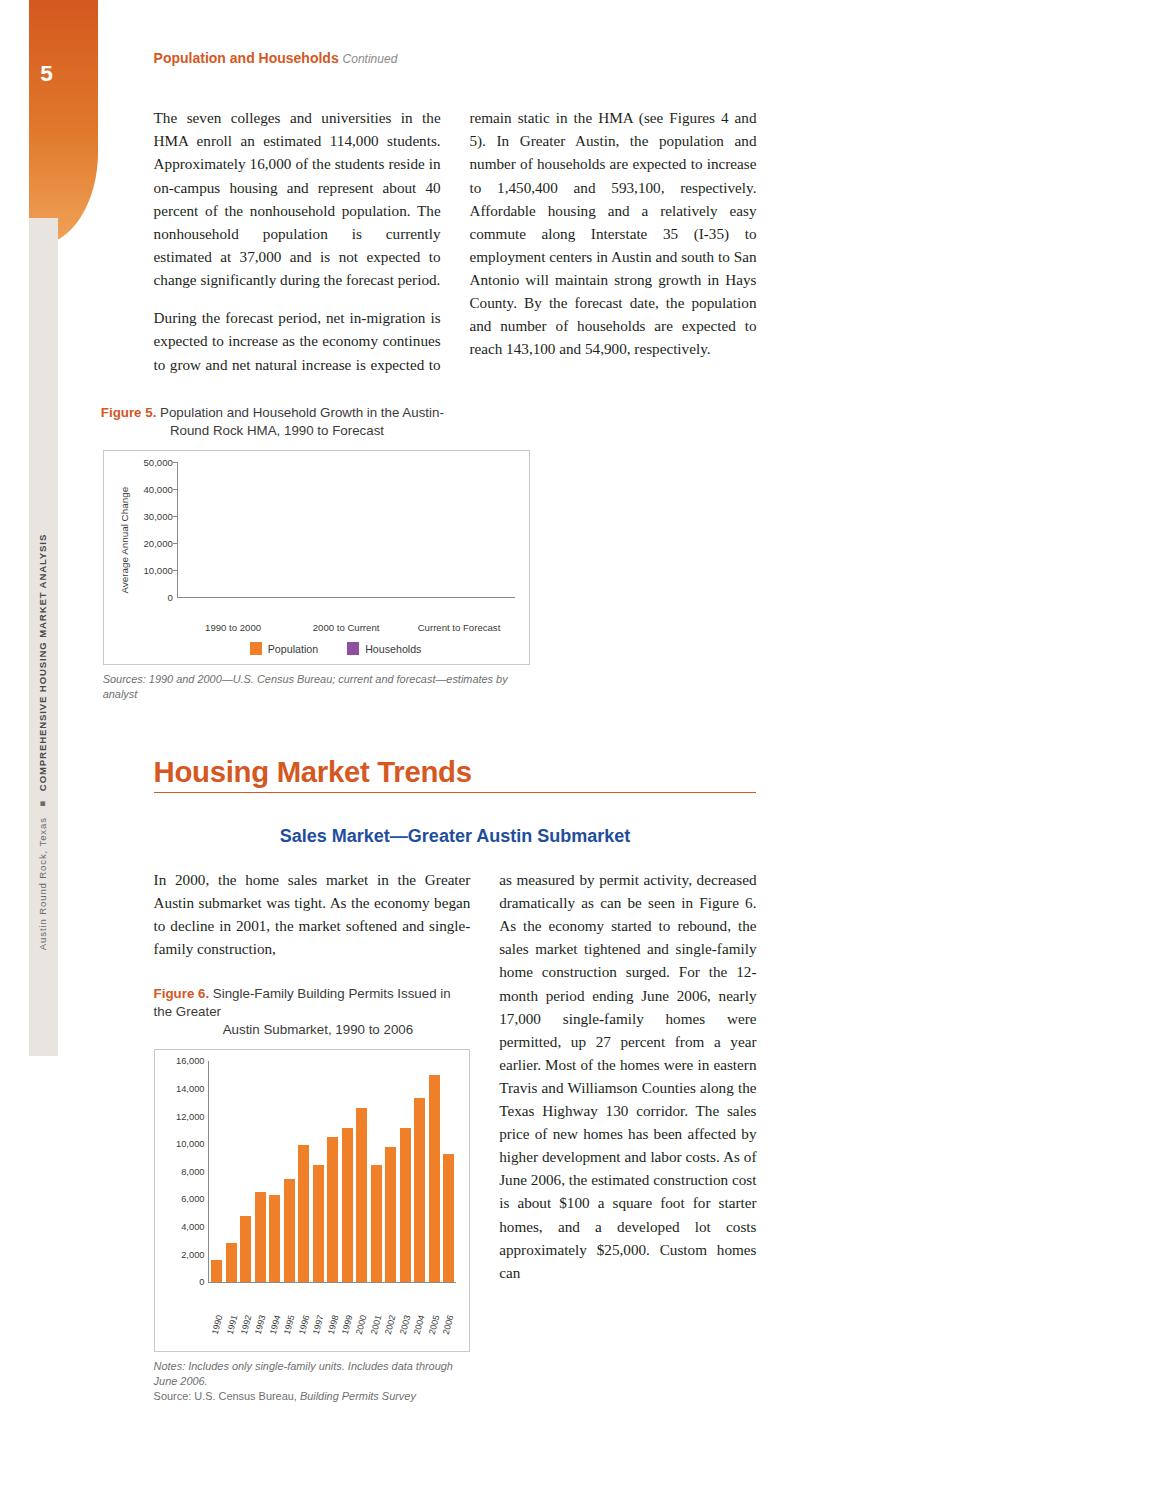5
Austin Round Rock, Texas ■ COMPREHENSIVE HOUSING MARKET ANALYSIS
Population and Households Continued
The seven colleges and universities in the HMA enroll an estimated 114,000 students. Approximately 16,000 of the students reside in on-campus housing and represent about 40 percent of the nonhousehold population. The nonhousehold population is currently estimated at 37,000 and is not expected to change significantly during the forecast period.
During the forecast period, net in-migration is expected to increase as the economy continues to grow and net natural increase is expected to remain static in the HMA (see Figures 4 and 5). In Greater Austin, the population and number of households are expected to increase to 1,450,400 and 593,100, respectively. Affordable housing and a relatively easy commute along Interstate 35 (I-35) to employment centers in Austin and south to San Antonio will maintain strong growth in Hays County. By the forecast date, the population and number of households are expected to reach 143,100 and 54,900, respectively.
Figure 5. Population and Household Growth in the Austin- Round Rock HMA, 1990 to Forecast
Average Annual Change
50,000 40,000 30,000 20,000 10,000 0
1990 to 2000
2000 to Current
Current to Forecast
Population
Households
Sources: 1990 and 2000—U.S. Census Bureau; current and forecast—estimates by analyst
Housing Market Trends
Sales Market—Greater Austin Submarket
In 2000, the home sales market in the Greater Austin submarket was tight. As the economy began to decline in 2001, the market softened and single-family construction,
Figure 6. Single-Family Building Permits Issued in the Greater Austin Submarket, 1990 to 2006
16,000 14,000 12,000 10,000 8,000 6,000 4,000 2,000 0
19901991199219931994199519961997199819992000200120022003200420052006
Notes: Includes only single-family units. Includes data through June 2006.
Source: U.S. Census Bureau, Building Permits Survey
as measured by permit activity, decreased dramatically as can be seen in Figure 6. As the economy started to rebound, the sales market tightened and single-family home construction surged. For the 12-month period ending June 2006, nearly 17,000 single-family homes were permitted, up 27 percent from a year earlier. Most of the homes were in eastern Travis and Williamson Counties along the Texas Highway 130 corridor. The sales price of new homes has been affected by higher development and labor costs. As of June 2006, the estimated construction cost is about $100 a square foot for starter homes, and a developed lot costs approximately $25,000. Custom homes can